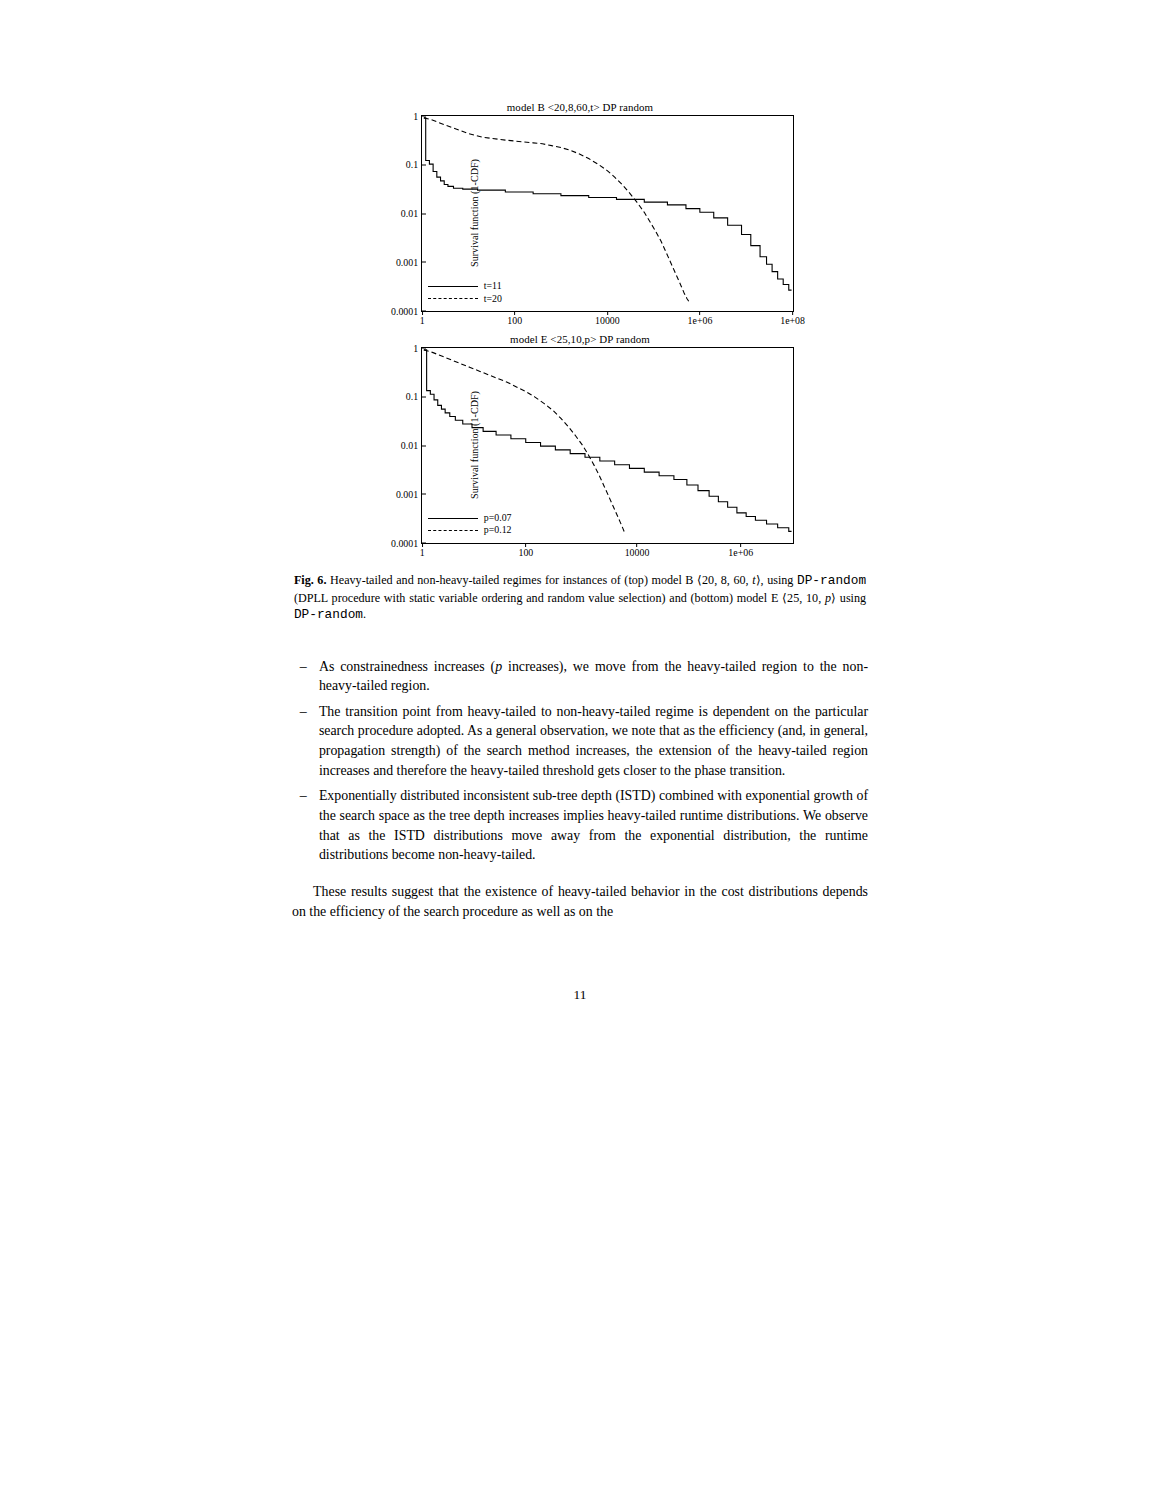model B <20,8,60,t> DP random
Survival function (1-CDF)
1
0.1
0.01
0.001
0.0001
1
100
10000
1e+06
1e+08
t=11
t=20
model E <25,10,p> DP random
Survival function (1-CDF)
1
0.1
0.01
0.001
0.0001
1
100
10000
1e+06
p=0.07
p=0.12
Fig. 6. Heavy-tailed and non-heavy-tailed regimes for instances of (top) model B ⟨20, 8, 60, t⟩, using DP-random (DPLL procedure with static variable ordering and random value selection) and (bottom) model E ⟨25, 10, p⟩ using DP-random.
As constrainedness increases (p increases), we move from the heavy-tailed region to the non-heavy-tailed region.
The transition point from heavy-tailed to non-heavy-tailed regime is dependent on the particular search procedure adopted. As a general observation, we note that as the efficiency (and, in general, propagation strength) of the search method increases, the extension of the heavy-tailed region increases and therefore the heavy-tailed threshold gets closer to the phase transition.
Exponentially distributed inconsistent sub-tree depth (ISTD) combined with exponential growth of the search space as the tree depth increases implies heavy-tailed runtime distributions. We observe that as the ISTD distributions move away from the exponential distribution, the runtime distributions become non-heavy-tailed.
These results suggest that the existence of heavy-tailed behavior in the cost distributions depends on the efficiency of the search procedure as well as on the
11